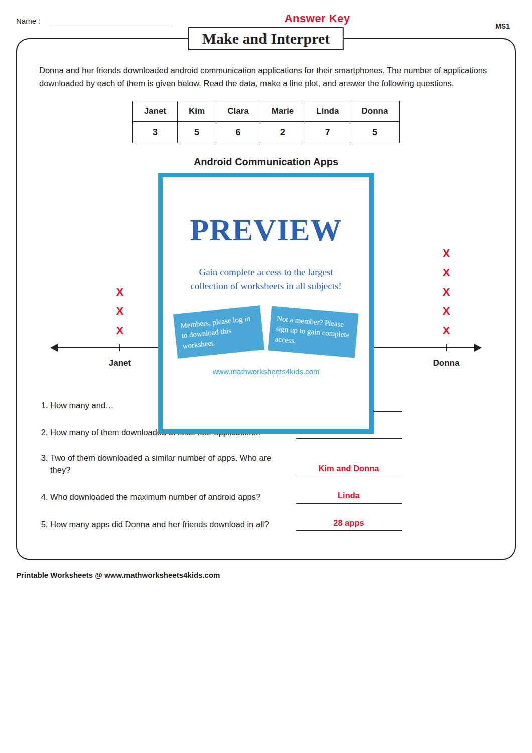Name : Answer Key
MS1
Make and Interpret
Donna and her friends downloaded android communication applications for their smartphones. The number of applications downloaded by each of them is given below. Read the data, make a line plot, and answer the following questions.
| Janet | Kim | Clara | Marie | Linda | Donna |
| --- | --- | --- | --- | --- | --- |
| 3 | 5 | 6 | 2 | 7 | 5 |
Android Communication Apps
X
X
X
X
X
X
X
X
Janet
Donna
PREVIEW
Gain complete access to the largest
collection of worksheets in all subjects!
Members, please log in to download this worksheet.
Not a member? Please sign up to gain complete access.
www.mathworksheets4kids.com
How many and… 6 apps
How many of them downloaded at least four applications? 4
Two of them downloaded a similar number of apps. Who are they? Kim and Donna
Who downloaded the maximum number of android apps? Linda
How many apps did Donna and her friends download in all? 28 apps
Printable Worksheets @ www.mathworksheets4kids.com